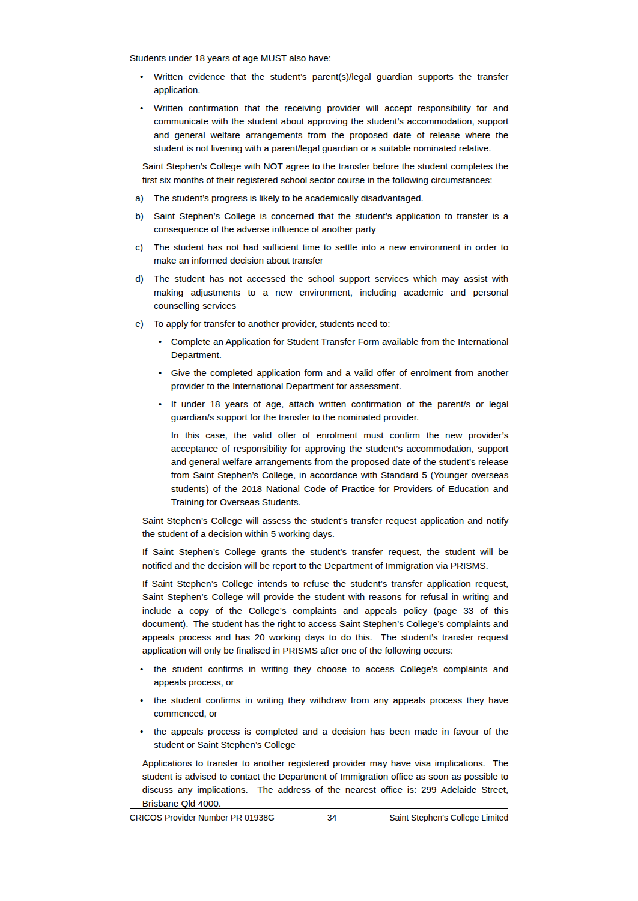Students under 18 years of age MUST also have:
Written evidence that the student’s parent(s)/legal guardian supports the transfer application.
Written confirmation that the receiving provider will accept responsibility for and communicate with the student about approving the student’s accommodation, support and general welfare arrangements from the proposed date of release where the student is not livening with a parent/legal guardian or a suitable nominated relative.
Saint Stephen’s College with NOT agree to the transfer before the student completes the first six months of their registered school sector course in the following circumstances:
The student’s progress is likely to be academically disadvantaged.
Saint Stephen’s College is concerned that the student’s application to transfer is a consequence of the adverse influence of another party
The student has not had sufficient time to settle into a new environment in order to make an informed decision about transfer
The student has not accessed the school support services which may assist with making adjustments to a new environment, including academic and personal counselling services
To apply for transfer to another provider, students need to:
Complete an Application for Student Transfer Form available from the International Department.
Give the completed application form and a valid offer of enrolment from another provider to the International Department for assessment.
If under 18 years of age, attach written confirmation of the parent/s or legal guardian/s support for the transfer to the nominated provider.
In this case, the valid offer of enrolment must confirm the new provider’s acceptance of responsibility for approving the student’s accommodation, support and general welfare arrangements from the proposed date of the student’s release from Saint Stephen’s College, in accordance with Standard 5 (Younger overseas students) of the 2018 National Code of Practice for Providers of Education and Training for Overseas Students.
Saint Stephen’s College will assess the student’s transfer request application and notify the student of a decision within 5 working days.
If Saint Stephen’s College grants the student’s transfer request, the student will be notified and the decision will be report to the Department of Immigration via PRISMS.
If Saint Stephen’s College intends to refuse the student’s transfer application request, Saint Stephen’s College will provide the student with reasons for refusal in writing and include a copy of the College’s complaints and appeals policy (page 33 of this document). The student has the right to access Saint Stephen’s College’s complaints and appeals process and has 20 working days to do this. The student’s transfer request application will only be finalised in PRISMS after one of the following occurs:
the student confirms in writing they choose to access College’s complaints and appeals process, or
the student confirms in writing they withdraw from any appeals process they have commenced, or
the appeals process is completed and a decision has been made in favour of the student or Saint Stephen’s College
Applications to transfer to another registered provider may have visa implications. The student is advised to contact the Department of Immigration office as soon as possible to discuss any implications. The address of the nearest office is: 299 Adelaide Street, Brisbane Qld 4000.
CRICOS Provider Number PR 01938G 34 Saint Stephen’s College Limited